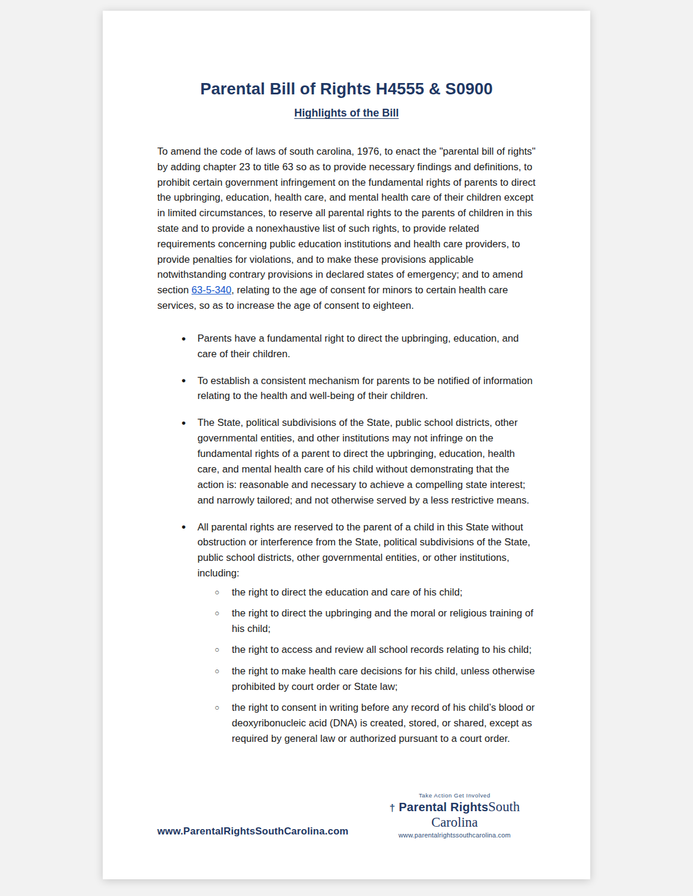Parental Bill of Rights H4555 & S0900
Highlights of the Bill
To amend the code of laws of south carolina, 1976, to enact the "parental bill of rights" by adding chapter 23 to title 63 so as to provide necessary findings and definitions, to prohibit certain government infringement on the fundamental rights of parents to direct the upbringing, education, health care, and mental health care of their children except in limited circumstances, to reserve all parental rights to the parents of children in this state and to provide a nonexhaustive list of such rights, to provide related requirements concerning public education institutions and health care providers, to provide penalties for violations, and to make these provisions applicable notwithstanding contrary provisions in declared states of emergency; and to amend section 63-5-340, relating to the age of consent for minors to certain health care services, so as to increase the age of consent to eighteen.
Parents have a fundamental right to direct the upbringing, education, and care of their children.
To establish a consistent mechanism for parents to be notified of information relating to the health and well-being of their children.
The State, political subdivisions of the State, public school districts, other governmental entities, and other institutions may not infringe on the fundamental rights of a parent to direct the upbringing, education, health care, and mental health care of his child without demonstrating that the action is: reasonable and necessary to achieve a compelling state interest; and narrowly tailored; and not otherwise served by a less restrictive means.
All parental rights are reserved to the parent of a child in this State without obstruction or interference from the State, political subdivisions of the State, public school districts, other governmental entities, or other institutions, including:
the right to direct the education and care of his child;
the right to direct the upbringing and the moral or religious training of his child;
the right to access and review all school records relating to his child;
the right to make health care decisions for his child, unless otherwise prohibited by court order or State law;
the right to consent in writing before any record of his child’s blood or deoxyribonucleic acid (DNA) is created, stored, or shared, except as required by general law or authorized pursuant to a court order.
www.ParentalRightsSouthCarolina.com
Take Action Get Involved
†Parental RightsSouth Carolina
www.parentalrightssouthcarolina.com